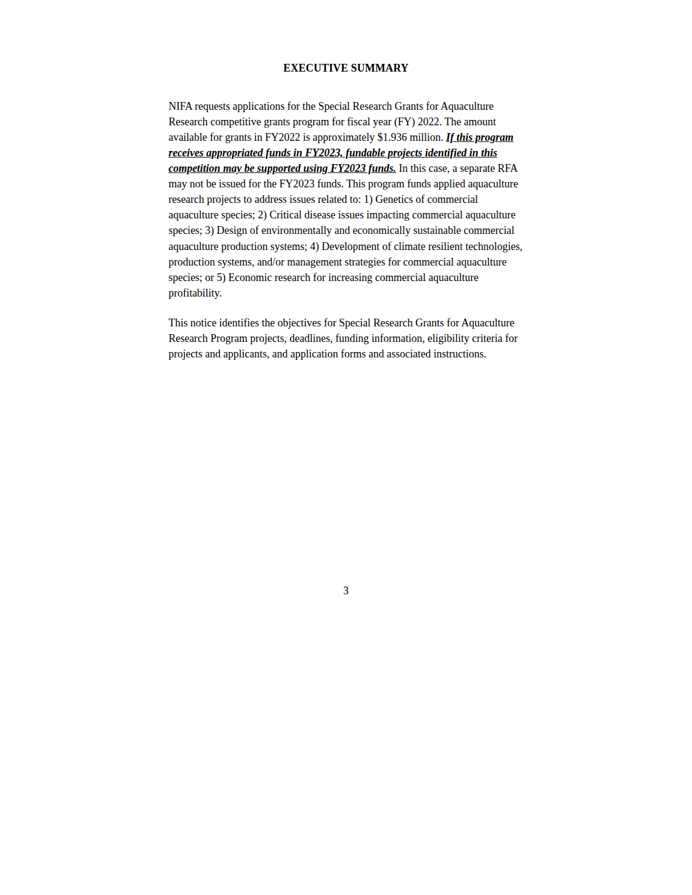EXECUTIVE SUMMARY
NIFA requests applications for the Special Research Grants for Aquaculture Research competitive grants program for fiscal year (FY) 2022. The amount available for grants in FY2022 is approximately $1.936 million. If this program receives appropriated funds in FY2023, fundable projects identified in this competition may be supported using FY2023 funds. In this case, a separate RFA may not be issued for the FY2023 funds. This program funds applied aquaculture research projects to address issues related to: 1) Genetics of commercial aquaculture species; 2) Critical disease issues impacting commercial aquaculture species; 3) Design of environmentally and economically sustainable commercial aquaculture production systems; 4) Development of climate resilient technologies, production systems, and/or management strategies for commercial aquaculture species; or 5) Economic research for increasing commercial aquaculture profitability.
This notice identifies the objectives for Special Research Grants for Aquaculture Research Program projects, deadlines, funding information, eligibility criteria for projects and applicants, and application forms and associated instructions.
3